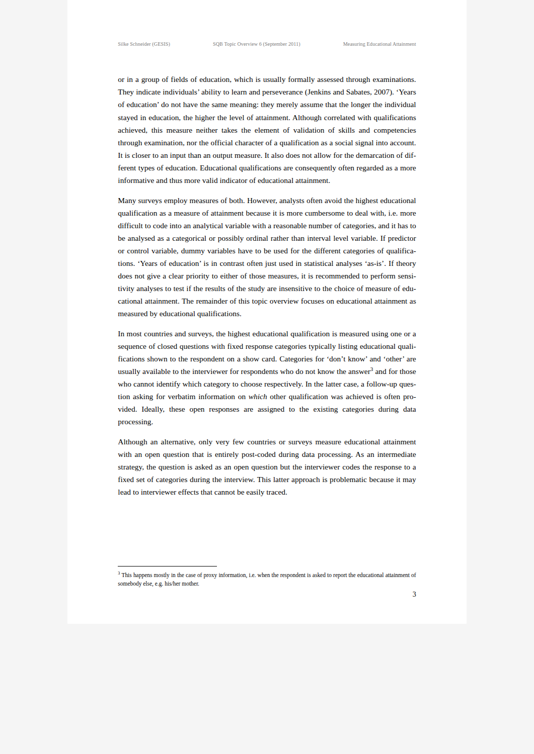Silke Schneider (GESIS) SQB Topic Overview 6 (September 2011) Measuring Educational Attainment
or in a group of fields of education, which is usually formally assessed through examinations. They indicate individuals’ ability to learn and perseverance (Jenkins and Sabates, 2007). ‘Years of education’ do not have the same meaning: they merely assume that the longer the individual stayed in education, the higher the level of attainment. Although correlated with qualifications achieved, this measure neither takes the element of validation of skills and competencies through examination, nor the official character of a qualification as a social signal into account. It is closer to an input than an output measure. It also does not allow for the demarcation of different types of education. Educational qualifications are consequently often regarded as a more informative and thus more valid indicator of educational attainment.
Many surveys employ measures of both. However, analysts often avoid the highest educational qualification as a measure of attainment because it is more cumbersome to deal with, i.e. more difficult to code into an analytical variable with a reasonable number of categories, and it has to be analysed as a categorical or possibly ordinal rather than interval level variable. If predictor or control variable, dummy variables have to be used for the different categories of qualifications. ‘Years of education’ is in contrast often just used in statistical analyses ‘as-is’. If theory does not give a clear priority to either of those measures, it is recommended to perform sensitivity analyses to test if the results of the study are insensitive to the choice of measure of educational attainment. The remainder of this topic overview focuses on educational attainment as measured by educational qualifications.
In most countries and surveys, the highest educational qualification is measured using one or a sequence of closed questions with fixed response categories typically listing educational qualifications shown to the respondent on a show card. Categories for ‘don’t know’ and ‘other’ are usually available to the interviewer for respondents who do not know the answer3 and for those who cannot identify which category to choose respectively. In the latter case, a follow-up question asking for verbatim information on which other qualification was achieved is often provided. Ideally, these open responses are assigned to the existing categories during data processing.
Although an alternative, only very few countries or surveys measure educational attainment with an open question that is entirely post-coded during data processing. As an intermediate strategy, the question is asked as an open question but the interviewer codes the response to a fixed set of categories during the interview. This latter approach is problematic because it may lead to interviewer effects that cannot be easily traced.
3 This happens mostly in the case of proxy information, i.e. when the respondent is asked to report the educational attainment of somebody else, e.g. his/her mother.
3